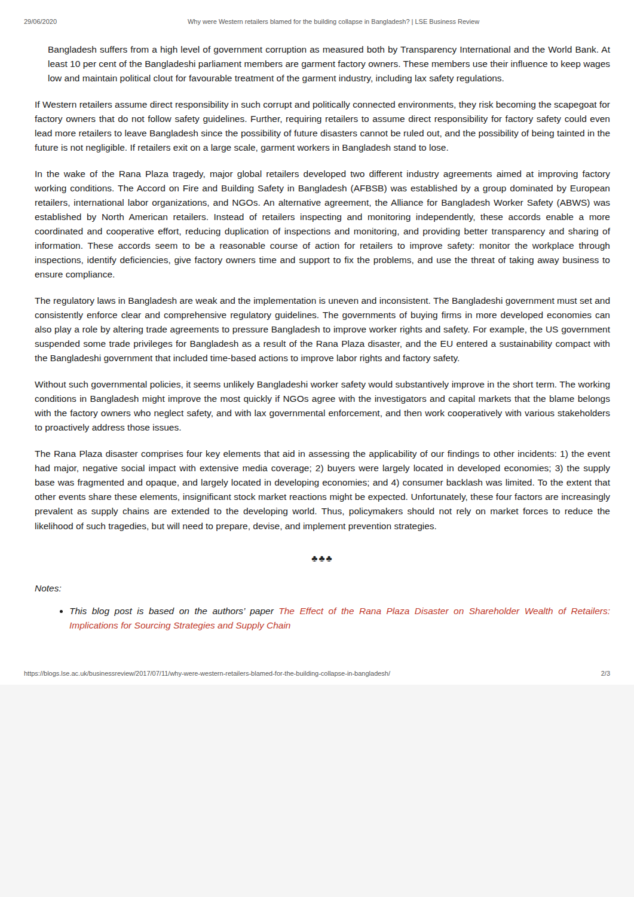29/06/2020 Why were Western retailers blamed for the building collapse in Bangladesh? | LSE Business Review
Bangladesh suffers from a high level of government corruption as measured both by Transparency International and the World Bank. At least 10 per cent of the Bangladeshi parliament members are garment factory owners. These members use their influence to keep wages low and maintain political clout for favourable treatment of the garment industry, including lax safety regulations.
If Western retailers assume direct responsibility in such corrupt and politically connected environments, they risk becoming the scapegoat for factory owners that do not follow safety guidelines. Further, requiring retailers to assume direct responsibility for factory safety could even lead more retailers to leave Bangladesh since the possibility of future disasters cannot be ruled out, and the possibility of being tainted in the future is not negligible. If retailers exit on a large scale, garment workers in Bangladesh stand to lose.
In the wake of the Rana Plaza tragedy, major global retailers developed two different industry agreements aimed at improving factory working conditions. The Accord on Fire and Building Safety in Bangladesh (AFBSB) was established by a group dominated by European retailers, international labor organizations, and NGOs. An alternative agreement, the Alliance for Bangladesh Worker Safety (ABWS) was established by North American retailers. Instead of retailers inspecting and monitoring independently, these accords enable a more coordinated and cooperative effort, reducing duplication of inspections and monitoring, and providing better transparency and sharing of information. These accords seem to be a reasonable course of action for retailers to improve safety: monitor the workplace through inspections, identify deficiencies, give factory owners time and support to fix the problems, and use the threat of taking away business to ensure compliance.
The regulatory laws in Bangladesh are weak and the implementation is uneven and inconsistent. The Bangladeshi government must set and consistently enforce clear and comprehensive regulatory guidelines. The governments of buying firms in more developed economies can also play a role by altering trade agreements to pressure Bangladesh to improve worker rights and safety. For example, the US government suspended some trade privileges for Bangladesh as a result of the Rana Plaza disaster, and the EU entered a sustainability compact with the Bangladeshi government that included time-based actions to improve labor rights and factory safety.
Without such governmental policies, it seems unlikely Bangladeshi worker safety would substantively improve in the short term. The working conditions in Bangladesh might improve the most quickly if NGOs agree with the investigators and capital markets that the blame belongs with the factory owners who neglect safety, and with lax governmental enforcement, and then work cooperatively with various stakeholders to proactively address those issues.
The Rana Plaza disaster comprises four key elements that aid in assessing the applicability of our findings to other incidents: 1) the event had major, negative social impact with extensive media coverage; 2) buyers were largely located in developed economies; 3) the supply base was fragmented and opaque, and largely located in developing economies; and 4) consumer backlash was limited. To the extent that other events share these elements, insignificant stock market reactions might be expected. Unfortunately, these four factors are increasingly prevalent as supply chains are extended to the developing world. Thus, policymakers should not rely on market forces to reduce the likelihood of such tragedies, but will need to prepare, devise, and implement prevention strategies.
♣♣♣
Notes:
This blog post is based on the authors’ paper The Effect of the Rana Plaza Disaster on Shareholder Wealth of Retailers: Implications for Sourcing Strategies and Supply Chain
https://blogs.lse.ac.uk/businessreview/2017/07/11/why-were-western-retailers-blamed-for-the-building-collapse-in-bangladesh/ 2/3